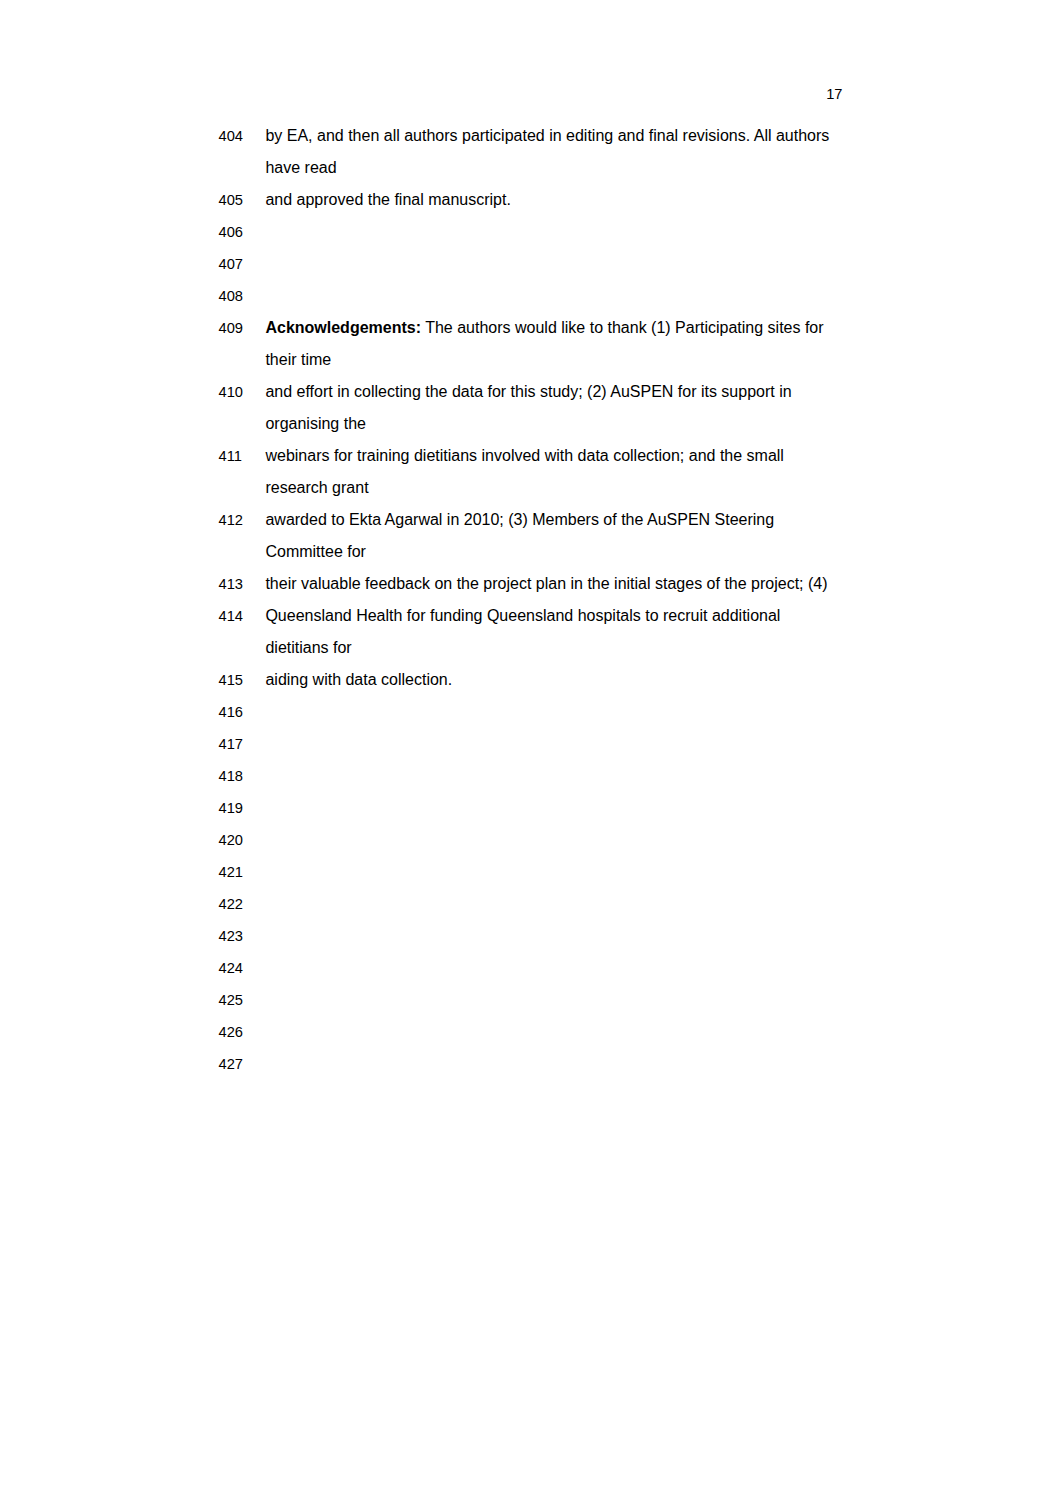17
404 by EA, and then all authors participated in editing and final revisions. All authors have read
405 and approved the final manuscript.
406
407
408
409 Acknowledgements: The authors would like to thank (1) Participating sites for their time
410 and effort in collecting the data for this study; (2) AuSPEN for its support in organising the
411 webinars for training dietitians involved with data collection; and the small research grant
412 awarded to Ekta Agarwal in 2010; (3) Members of the AuSPEN Steering Committee for
413 their valuable feedback on the project plan in the initial stages of the project; (4)
414 Queensland Health for funding Queensland hospitals to recruit additional dietitians for
415 aiding with data collection.
416
417
418
419
420
421
422
423
424
425
426
427